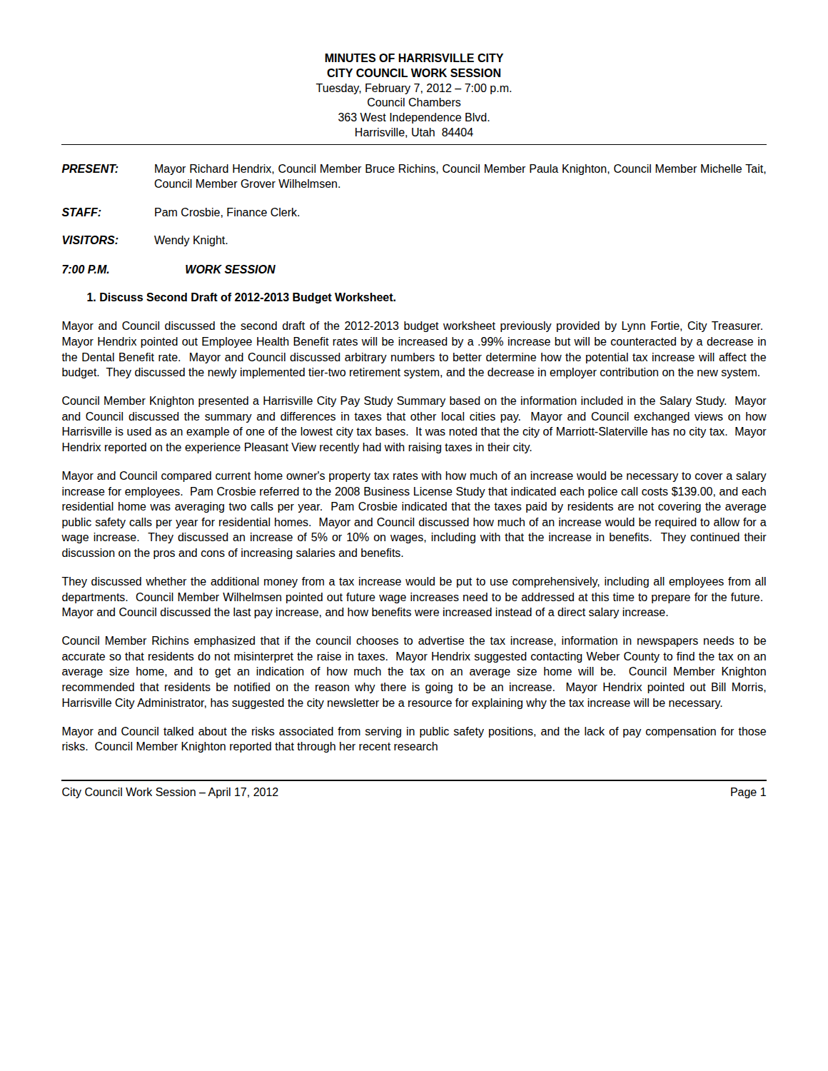MINUTES OF HARRISVILLE CITY
CITY COUNCIL WORK SESSION
Tuesday, February 7, 2012 – 7:00 p.m.
Council Chambers
363 West Independence Blvd.
Harrisville, Utah 84404
PRESENT:
Mayor Richard Hendrix, Council Member Bruce Richins, Council Member Paula Knighton, Council Member Michelle Tait, Council Member Grover Wilhelmsen.
STAFF:
Pam Crosbie, Finance Clerk.
VISITORS:
Wendy Knight.
7:00 P.M. WORK SESSION
Discuss Second Draft of 2012-2013 Budget Worksheet.
Mayor and Council discussed the second draft of the 2012-2013 budget worksheet previously provided by Lynn Fortie, City Treasurer. Mayor Hendrix pointed out Employee Health Benefit rates will be increased by a .99% increase but will be counteracted by a decrease in the Dental Benefit rate. Mayor and Council discussed arbitrary numbers to better determine how the potential tax increase will affect the budget. They discussed the newly implemented tier-two retirement system, and the decrease in employer contribution on the new system.
Council Member Knighton presented a Harrisville City Pay Study Summary based on the information included in the Salary Study. Mayor and Council discussed the summary and differences in taxes that other local cities pay. Mayor and Council exchanged views on how Harrisville is used as an example of one of the lowest city tax bases. It was noted that the city of Marriott-Slaterville has no city tax. Mayor Hendrix reported on the experience Pleasant View recently had with raising taxes in their city.
Mayor and Council compared current home owner's property tax rates with how much of an increase would be necessary to cover a salary increase for employees. Pam Crosbie referred to the 2008 Business License Study that indicated each police call costs $139.00, and each residential home was averaging two calls per year. Pam Crosbie indicated that the taxes paid by residents are not covering the average public safety calls per year for residential homes. Mayor and Council discussed how much of an increase would be required to allow for a wage increase. They discussed an increase of 5% or 10% on wages, including with that the increase in benefits. They continued their discussion on the pros and cons of increasing salaries and benefits.
They discussed whether the additional money from a tax increase would be put to use comprehensively, including all employees from all departments. Council Member Wilhelmsen pointed out future wage increases need to be addressed at this time to prepare for the future. Mayor and Council discussed the last pay increase, and how benefits were increased instead of a direct salary increase.
Council Member Richins emphasized that if the council chooses to advertise the tax increase, information in newspapers needs to be accurate so that residents do not misinterpret the raise in taxes. Mayor Hendrix suggested contacting Weber County to find the tax on an average size home, and to get an indication of how much the tax on an average size home will be. Council Member Knighton recommended that residents be notified on the reason why there is going to be an increase. Mayor Hendrix pointed out Bill Morris, Harrisville City Administrator, has suggested the city newsletter be a resource for explaining why the tax increase will be necessary.
Mayor and Council talked about the risks associated from serving in public safety positions, and the lack of pay compensation for those risks. Council Member Knighton reported that through her recent research
City Council Work Session – April 17, 2012 Page 1